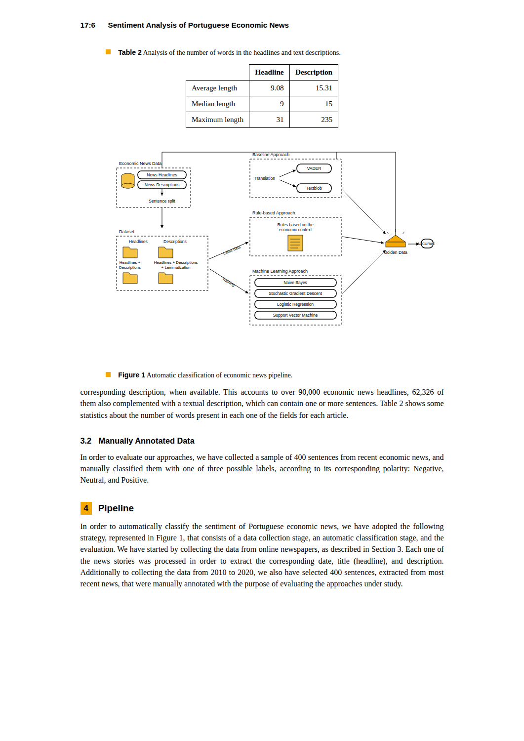17:6 Sentiment Analysis of Portuguese Economic News
Table 2 Analysis of the number of words in the headlines and text descriptions.
| | Headline | Description |
| --- | --- | --- |
| Average length | 9.08 | 15.31 |
| Median length | 9 | 15 |
| Maximum length | 31 | 235 |
Economic News Data News Headlines News Descriptions Sentence split Dataset Headlines Descriptions Headlines + Descriptions Headlines + Descriptions + Lemmatization Baseline Approach Translation VADER Textblob Rule-based Approach Rules based on the economic context Machine Learning Approach Naive Bayes Stochastic Gradient Descent Logistic Regression Support Vector Machine Label data Training Golden Data ACCURACY
Figure 1 Automatic classification of economic news pipeline.
corresponding description, when available. This accounts to over 90,000 economic news headlines, 62,326 of them also complemented with a textual description, which can contain one or more sentences. Table 2 shows some statistics about the number of words present in each one of the fields for each article.
3.2 Manually Annotated Data
In order to evaluate our approaches, we have collected a sample of 400 sentences from recent economic news, and manually classified them with one of three possible labels, according to its corresponding polarity: Negative, Neutral, and Positive.
4 Pipeline
In order to automatically classify the sentiment of Portuguese economic news, we have adopted the following strategy, represented in Figure 1, that consists of a data collection stage, an automatic classification stage, and the evaluation. We have started by collecting the data from online newspapers, as described in Section 3. Each one of the news stories was processed in order to extract the corresponding date, title (headline), and description. Additionally to collecting the data from 2010 to 2020, we also have selected 400 sentences, extracted from most recent news, that were manually annotated with the purpose of evaluating the approaches under study.